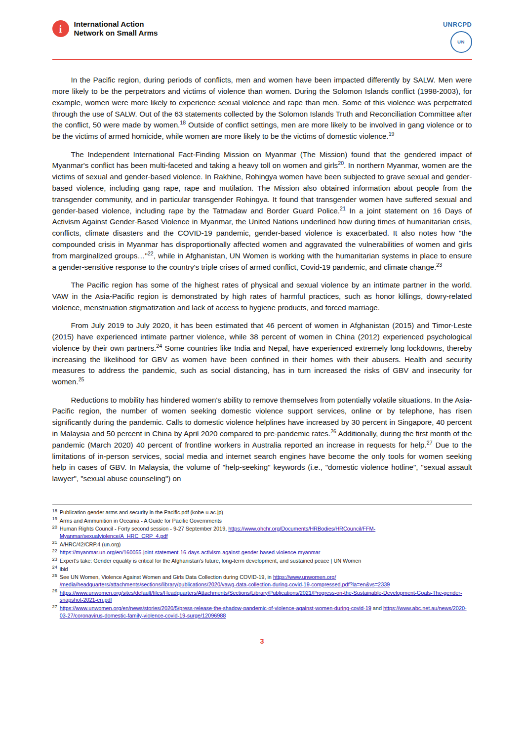i
International Action
Network on Small Arms
UNRCPD
UN
In the Pacific region, during periods of conflicts, men and women have been impacted differently by SALW. Men were more likely to be the perpetrators and victims of violence than women. During the Solomon Islands conflict (1998-2003), for example, women were more likely to experience sexual violence and rape than men. Some of this violence was perpetrated through the use of SALW. Out of the 63 statements collected by the Solomon Islands Truth and Reconciliation Committee after the conflict, 50 were made by women.18 Outside of conflict settings, men are more likely to be involved in gang violence or to be the victims of armed homicide, while women are more likely to be the victims of domestic violence.19
The Independent International Fact-Finding Mission on Myanmar (The Mission) found that the gendered impact of Myanmar's conflict has been multi-faceted and taking a heavy toll on women and girls20. In northern Myanmar, women are the victims of sexual and gender-based violence. In Rakhine, Rohingya women have been subjected to grave sexual and gender-based violence, including gang rape, rape and mutilation. The Mission also obtained information about people from the transgender community, and in particular transgender Rohingya. It found that transgender women have suffered sexual and gender-based violence, including rape by the Tatmadaw and Border Guard Police.21 In a joint statement on 16 Days of Activism Against Gender-Based Violence in Myanmar, the United Nations underlined how during times of humanitarian crisis, conflicts, climate disasters and the COVID-19 pandemic, gender-based violence is exacerbated. It also notes how "the compounded crisis in Myanmar has disproportionally affected women and aggravated the vulnerabilities of women and girls from marginalized groups…"22, while in Afghanistan, UN Women is working with the humanitarian systems in place to ensure a gender-sensitive response to the country's triple crises of armed conflict, Covid-19 pandemic, and climate change.23
The Pacific region has some of the highest rates of physical and sexual violence by an intimate partner in the world. VAW in the Asia-Pacific region is demonstrated by high rates of harmful practices, such as honor killings, dowry-related violence, menstruation stigmatization and lack of access to hygiene products, and forced marriage.
From July 2019 to July 2020, it has been estimated that 46 percent of women in Afghanistan (2015) and Timor-Leste (2015) have experienced intimate partner violence, while 38 percent of women in China (2012) experienced psychological violence by their own partners.24 Some countries like India and Nepal, have experienced extremely long lockdowns, thereby increasing the likelihood for GBV as women have been confined in their homes with their abusers. Health and security measures to address the pandemic, such as social distancing, has in turn increased the risks of GBV and insecurity for women.25
Reductions to mobility has hindered women's ability to remove themselves from potentially volatile situations. In the Asia-Pacific region, the number of women seeking domestic violence support services, online or by telephone, has risen significantly during the pandemic. Calls to domestic violence helplines have increased by 30 percent in Singapore, 40 percent in Malaysia and 50 percent in China by April 2020 compared to pre-pandemic rates.26 Additionally, during the first month of the pandemic (March 2020) 40 percent of frontline workers in Australia reported an increase in requests for help.27 Due to the limitations of in-person services, social media and internet search engines have become the only tools for women seeking help in cases of GBV. In Malaysia, the volume of "help-seeking" keywords (i.e., "domestic violence hotline", "sexual assault lawyer", "sexual abuse counseling") on
Publication gender arms and security in the Pacific.pdf (kobe-u.ac.jp)
Arms and Ammunition in Oceania - A Guide for Pacific Governments
Human Rights Council - Forty second session - 9-27 September 2019, https://www.ohchr.org/Documents/HRBodies/HRCouncil/FFM-Myanmar/sexualviolence/A_HRC_CRP_4.pdf
A/HRC/42/CRP.4 (un.org)
https://myanmar.un.org/en/160055-joint-statement-16-days-activism-against-gender-based-violence-myanmar
Expert's take: Gender equality is critical for the Afghanistan's future, long-term development, and sustained peace | UN Women
ibid
See UN Women, Violence Against Women and Girls Data Collection during COVID-19, in https://www.unwomen.org/ /media/headquarters/attachments/sections/library/publications/2020/vawg-data-collection-during-covid-19-compressed.pdf?la=en&vs=2339
https://www.unwomen.org/sites/default/files/Headquarters/Attachments/Sections/Library/Publications/2021/Progress-on-the-Sustainable-Development-Goals-The-gender-snapshot-2021-en.pdf
https://www.unwomen.org/en/news/stories/2020/5/press-release-the-shadow-pandemic-of-violence-against-women-during-covid-19 and https://www.abc.net.au/news/2020-03-27/coronavirus-domestic-family-violence-covid-19-surge/12096988
3